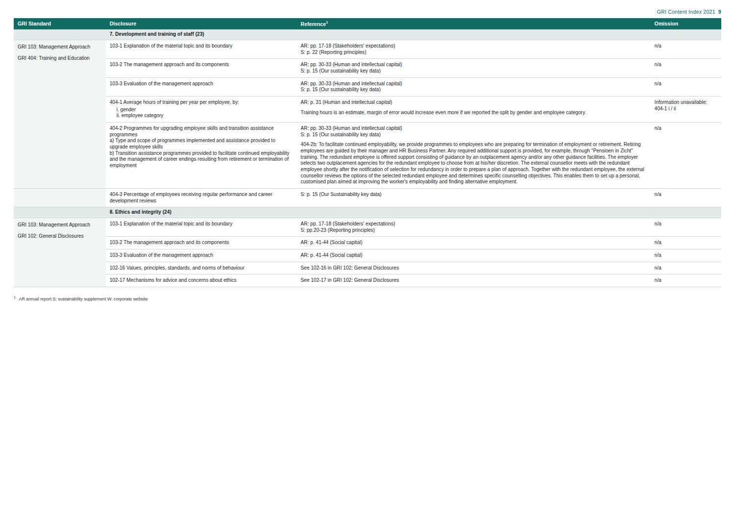GRI Content Index 20219
| GRI Standard | Disclosure | Reference 1 | Omission |
| --- | --- | --- | --- |
| | 7. Development and training of staff (23) |
| GRI 103: Management Approach GRI 404: Training and Education | 103-1 Explanation of the material topic and its boundary | AR: pp. 17-18 (Stakeholders' expectations) S: p. 22 (Reporting principles) | n/a |
| 103-2 The management approach and its components | AR: pp. 30-33 (Human and intellectual capital) S: p. 15 (Our sustainability key data) | n/a |
| 103-3 Evaluation of the management approach | AR: pp. 30-33 (Human and intellectual capital) S: p. 15 (Our sustainability key data) | n/a |
| 404-1 Average hours of training per year per employee, by: i. gender ii. employee category | AR: p. 31 (Human and intellectual capital) Training hours is an estimate, margin of error would increase even more if we reported the split by gender and employee category. | Information unavailable: 404-1 i / ii |
| 404-2 Programmes for upgrading employee skills and transition assistance programmes a) Type and scope of programmes implemented and assistance provided to upgrade employee skills b) Transition assistance programmes provided to facilitate continued employability and the management of career endings resulting from retirement or termination of employment | AR: pp. 30-33 (Human and intellectual capital) S: p. 15 (Our sustainability key data) 404-2b: To facilitate continued employability, we provide programmes to employees who are preparing for termination of employment or retirement. Retiring employees are guided by their manager and HR Business Partner. Any required additional support is provided, for example, through "Pensioen in Zicht" training. The redundant employee is offered support consisting of guidance by an outplacement agency and/or any other guidance facilities. The employer selects two outplacement agencies for the redundant employee to choose from at his/her discretion. The external counsellor meets with the redundant employee shortly after the notification of selection for redundancy in order to prepare a plan of approach. Together with the redundant employee, the external counsellor reviews the options of the selected redundant employee and determines specific counselling objectives. This enables them to set up a personal, customised plan aimed at improving the worker's employability and finding alternative employment. | n/a |
| | 404-3 Percentage of employees receiving regular performance and career development reviews | S: p. 15 (Our Sustainability key data) | n/a |
| | 8. Ethics and integrity (24) |
| GRI 103: Management Approach GRI 102: General Disclosures | 103-1 Explanation of the material topic and its boundary | AR: pp. 17-18 (Stakeholders' expectations) S: pp.20-23 (Reporting principles) | n/a |
| 103-2 The management approach and its components | AR: p. 41-44 (Social capital) | n/a |
| 103-3 Evaluation of the management approach | AR: p. 41-44 (Social capital) | n/a |
| 102-16 Values, principles, standards, and norms of behaviour | See 102-16 in GRI 102: General Disclosures | n/a |
| 102-17 Mechanisms for advice and concerns about ethics | See 102-17 in GRI 102: General Disclosures | n/a |
1. AR annual report S: sustainability supplement W: corporate website